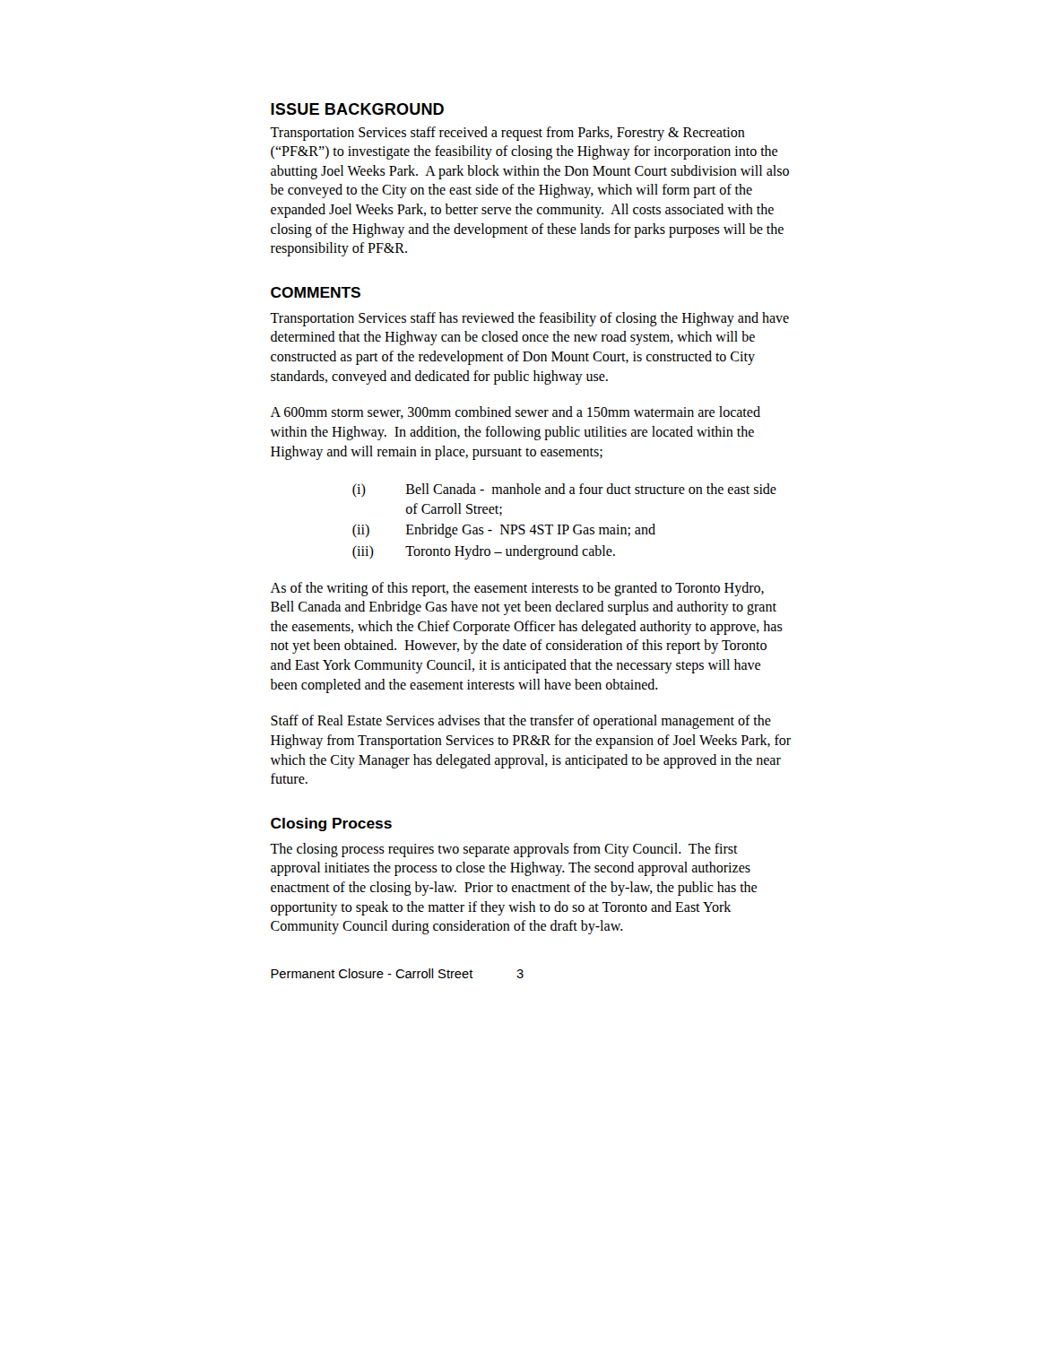ISSUE BACKGROUND
Transportation Services staff received a request from Parks, Forestry & Recreation (“PF&R”) to investigate the feasibility of closing the Highway for incorporation into the abutting Joel Weeks Park. A park block within the Don Mount Court subdivision will also be conveyed to the City on the east side of the Highway, which will form part of the expanded Joel Weeks Park, to better serve the community. All costs associated with the closing of the Highway and the development of these lands for parks purposes will be the responsibility of PF&R.
COMMENTS
Transportation Services staff has reviewed the feasibility of closing the Highway and have determined that the Highway can be closed once the new road system, which will be constructed as part of the redevelopment of Don Mount Court, is constructed to City standards, conveyed and dedicated for public highway use.
A 600mm storm sewer, 300mm combined sewer and a 150mm watermain are located within the Highway. In addition, the following public utilities are located within the Highway and will remain in place, pursuant to easements;
(i) Bell Canada - manhole and a four duct structure on the east side of Carroll Street;
(ii) Enbridge Gas - NPS 4ST IP Gas main; and
(iii) Toronto Hydro – underground cable.
As of the writing of this report, the easement interests to be granted to Toronto Hydro, Bell Canada and Enbridge Gas have not yet been declared surplus and authority to grant the easements, which the Chief Corporate Officer has delegated authority to approve, has not yet been obtained. However, by the date of consideration of this report by Toronto and East York Community Council, it is anticipated that the necessary steps will have been completed and the easement interests will have been obtained.
Staff of Real Estate Services advises that the transfer of operational management of the Highway from Transportation Services to PR&R for the expansion of Joel Weeks Park, for which the City Manager has delegated approval, is anticipated to be approved in the near future.
Closing Process
The closing process requires two separate approvals from City Council. The first approval initiates the process to close the Highway. The second approval authorizes enactment of the closing by-law. Prior to enactment of the by-law, the public has the opportunity to speak to the matter if they wish to do so at Toronto and East York Community Council during consideration of the draft by-law.
Permanent Closure - Carroll Street 3